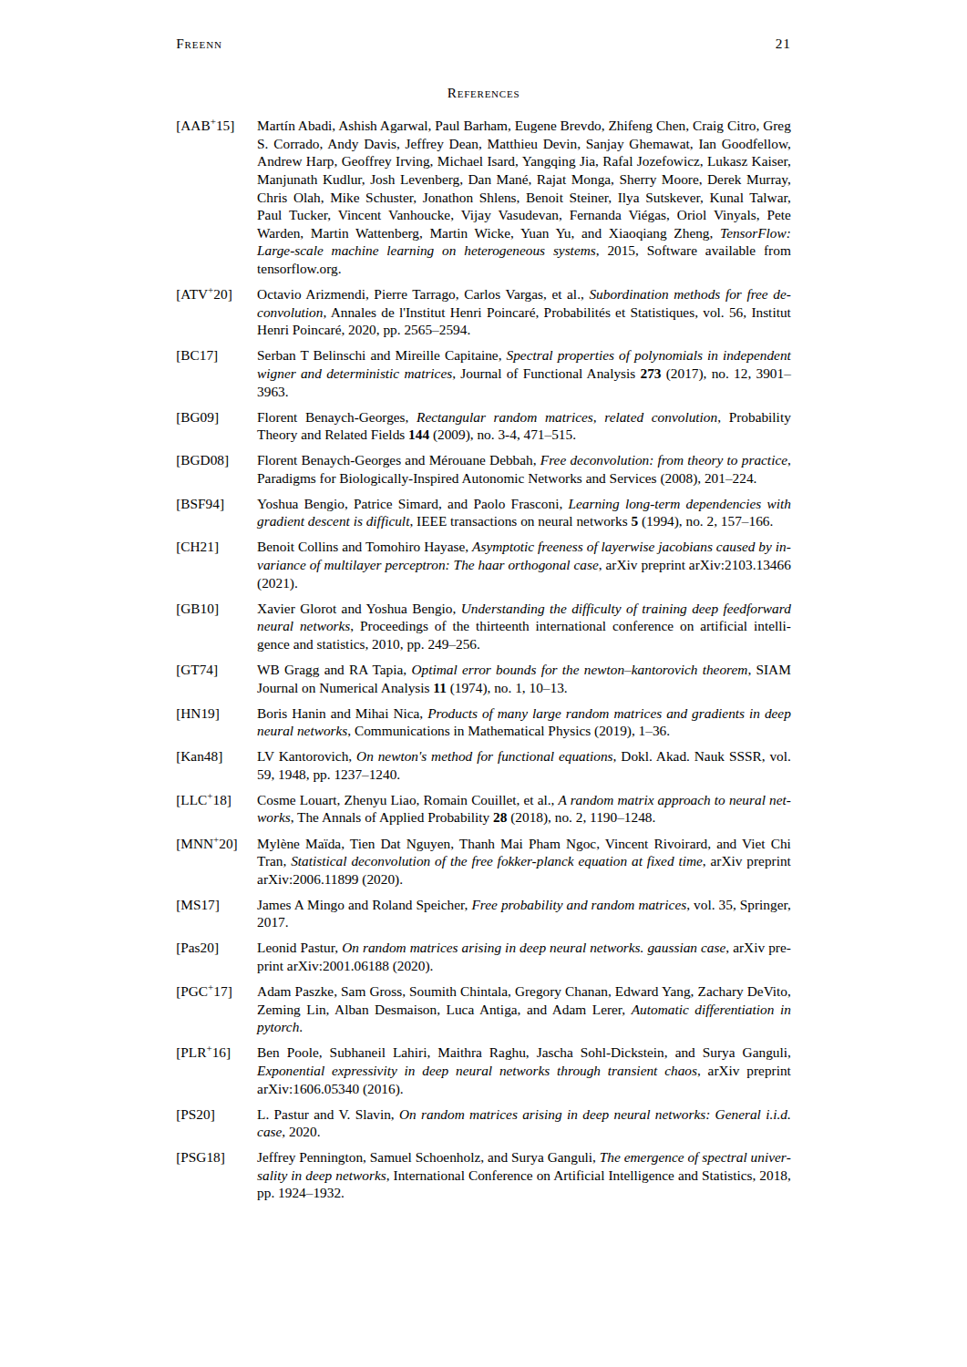Freenn 21
References
[AAB+15]
Martín Abadi, Ashish Agarwal, Paul Barham, Eugene Brevdo, Zhifeng Chen, Craig Citro, Greg S. Corrado, Andy Davis, Jeffrey Dean, Matthieu Devin, Sanjay Ghemawat, Ian Goodfellow, Andrew Harp, Geoffrey Irving, Michael Isard, Yangqing Jia, Rafal Jozefowicz, Lukasz Kaiser, Manjunath Kudlur, Josh Levenberg, Dan Mané, Rajat Monga, Sherry Moore, Derek Murray, Chris Olah, Mike Schuster, Jonathon Shlens, Benoit Steiner, Ilya Sutskever, Kunal Talwar, Paul Tucker, Vincent Vanhoucke, Vijay Vasudevan, Fernanda Viégas, Oriol Vinyals, Pete Warden, Martin Wattenberg, Martin Wicke, Yuan Yu, and Xiaoqiang Zheng, TensorFlow: Large-scale machine learning on heterogeneous systems, 2015, Software available from tensorflow.org.
[ATV+20]
Octavio Arizmendi, Pierre Tarrago, Carlos Vargas, et al., Subordination methods for free deconvolution, Annales de l'Institut Henri Poincaré, Probabilités et Statistiques, vol. 56, Institut Henri Poincaré, 2020, pp. 2565–2594.
[BC17]
Serban T Belinschi and Mireille Capitaine, Spectral properties of polynomials in independent wigner and deterministic matrices, Journal of Functional Analysis 273 (2017), no. 12, 3901–3963.
[BG09]
Florent Benaych-Georges, Rectangular random matrices, related convolution, Probability Theory and Related Fields 144 (2009), no. 3-4, 471–515.
[BGD08]
Florent Benaych-Georges and Mérouane Debbah, Free deconvolution: from theory to practice, Paradigms for Biologically-Inspired Autonomic Networks and Services (2008), 201–224.
[BSF94]
Yoshua Bengio, Patrice Simard, and Paolo Frasconi, Learning long-term dependencies with gradient descent is difficult, IEEE transactions on neural networks 5 (1994), no. 2, 157–166.
[CH21]
Benoit Collins and Tomohiro Hayase, Asymptotic freeness of layerwise jacobians caused by invariance of multilayer perceptron: The haar orthogonal case, arXiv preprint arXiv:2103.13466 (2021).
[GB10]
Xavier Glorot and Yoshua Bengio, Understanding the difficulty of training deep feedforward neural networks, Proceedings of the thirteenth international conference on artificial intelligence and statistics, 2010, pp. 249–256.
[GT74]
WB Gragg and RA Tapia, Optimal error bounds for the newton–kantorovich theorem, SIAM Journal on Numerical Analysis 11 (1974), no. 1, 10–13.
[HN19]
Boris Hanin and Mihai Nica, Products of many large random matrices and gradients in deep neural networks, Communications in Mathematical Physics (2019), 1–36.
[Kan48]
LV Kantorovich, On newton's method for functional equations, Dokl. Akad. Nauk SSSR, vol. 59, 1948, pp. 1237–1240.
[LLC+18]
Cosme Louart, Zhenyu Liao, Romain Couillet, et al., A random matrix approach to neural networks, The Annals of Applied Probability 28 (2018), no. 2, 1190–1248.
[MNN+20]
Mylène Maïda, Tien Dat Nguyen, Thanh Mai Pham Ngoc, Vincent Rivoirard, and Viet Chi Tran, Statistical deconvolution of the free fokker-planck equation at fixed time, arXiv preprint arXiv:2006.11899 (2020).
[MS17]
James A Mingo and Roland Speicher, Free probability and random matrices, vol. 35, Springer, 2017.
[Pas20]
Leonid Pastur, On random matrices arising in deep neural networks. gaussian case, arXiv preprint arXiv:2001.06188 (2020).
[PGC+17]
Adam Paszke, Sam Gross, Soumith Chintala, Gregory Chanan, Edward Yang, Zachary DeVito, Zeming Lin, Alban Desmaison, Luca Antiga, and Adam Lerer, Automatic differentiation in pytorch.
[PLR+16]
Ben Poole, Subhaneil Lahiri, Maithra Raghu, Jascha Sohl-Dickstein, and Surya Ganguli, Exponential expressivity in deep neural networks through transient chaos, arXiv preprint arXiv:1606.05340 (2016).
[PS20]
L. Pastur and V. Slavin, On random matrices arising in deep neural networks: General i.i.d. case, 2020.
[PSG18]
Jeffrey Pennington, Samuel Schoenholz, and Surya Ganguli, The emergence of spectral universality in deep networks, International Conference on Artificial Intelligence and Statistics, 2018, pp. 1924–1932.